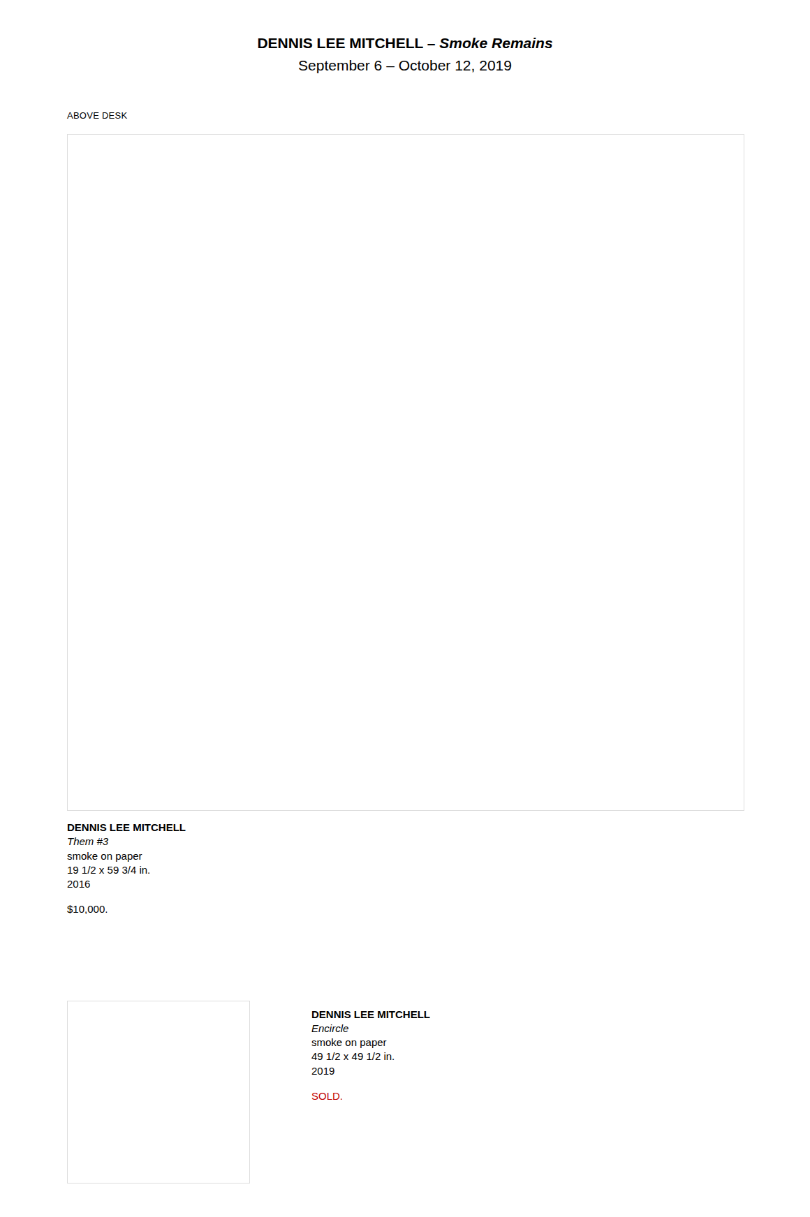DENNIS LEE MITCHELL – Smoke Remains
September 6 – October 12, 2019
ABOVE DESK
Dennis Lee Mitchell
Them #3
smoke on paper
19 1/2 x 59 3/4 in.
2016
$10,000.
Dennis Lee Mitchell
Encircle
smoke on paper
49 1/2 x 49 1/2 in.
2019
SOLD.